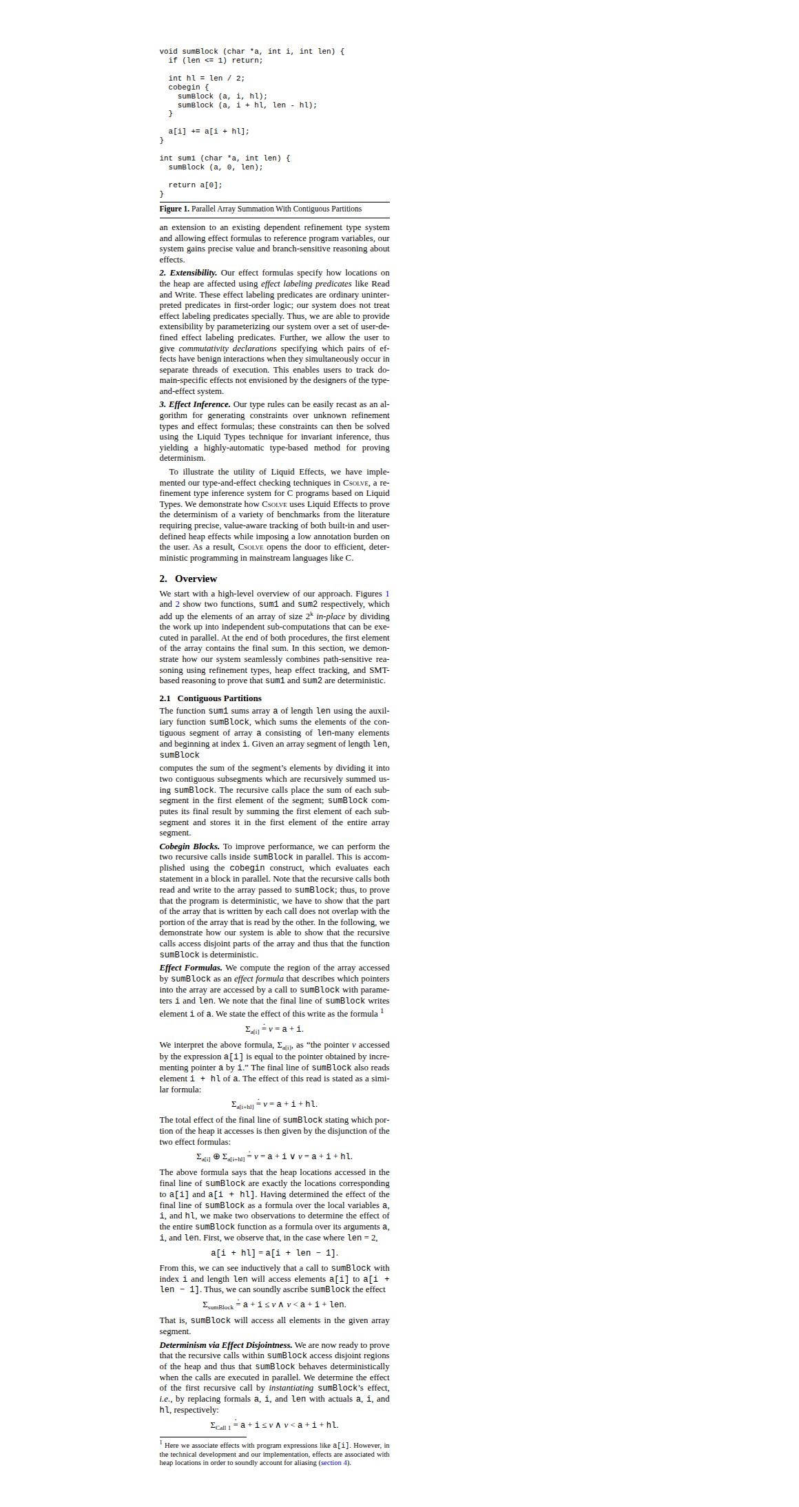void sumBlock (char *a, int i, int len) {
  if (len <= 1) return;

  int hl = len / 2;
  cobegin {
    sumBlock (a, i, hl);
    sumBlock (a, i + hl, len - hl);
  }

  a[i] += a[i + hl];
}

int sum1 (char *a, int len) {
  sumBlock (a, 0, len);

  return a[0];
}
Figure 1. Parallel Array Summation With Contiguous Partitions
an extension to an existing dependent refinement type system and allowing effect formulas to reference program variables, our system gains precise value and branch-sensitive reasoning about effects.
2. Extensibility. Our effect formulas specify how locations on the heap are affected using effect labeling predicates like Read and Write. These effect labeling predicates are ordinary uninterpreted predicates in first-order logic; our system does not treat effect labeling predicates specially. Thus, we are able to provide extensibility by parameterizing our system over a set of user-defined effect labeling predicates. Further, we allow the user to give commutativity declarations specifying which pairs of effects have benign interactions when they simultaneously occur in separate threads of execution. This enables users to track domain-specific effects not envisioned by the designers of the type-and-effect system.
3. Effect Inference. Our type rules can be easily recast as an algorithm for generating constraints over unknown refinement types and effect formulas; these constraints can then be solved using the Liquid Types technique for invariant inference, thus yielding a highly-automatic type-based method for proving determinism.
To illustrate the utility of Liquid Effects, we have implemented our type-and-effect checking techniques in Csolve, a refinement type inference system for C programs based on Liquid Types. We demonstrate how Csolve uses Liquid Effects to prove the determinism of a variety of benchmarks from the literature requiring precise, value-aware tracking of both built-in and user-defined heap effects while imposing a low annotation burden on the user. As a result, Csolve opens the door to efficient, deterministic programming in mainstream languages like C.
2. Overview
We start with a high-level overview of our approach. Figures 1 and 2 show two functions, sum1 and sum2 respectively, which add up the elements of an array of size 2k in-place by dividing the work up into independent sub-computations that can be executed in parallel. At the end of both procedures, the first element of the array contains the final sum. In this section, we demonstrate how our system seamlessly combines path-sensitive reasoning using refinement types, heap effect tracking, and SMT-based reasoning to prove that sum1 and sum2 are deterministic.
2.1 Contiguous Partitions
The function sum1 sums array a of length len using the auxiliary function sumBlock, which sums the elements of the contiguous segment of array a consisting of len-many elements and beginning at index i. Given an array segment of length len, sumBlock
computes the sum of the segment’s elements by dividing it into two contiguous subsegments which are recursively summed using sumBlock. The recursive calls place the sum of each subsegment in the first element of the segment; sumBlock computes its final result by summing the first element of each subsegment and stores it in the first element of the entire array segment.
Cobegin Blocks. To improve performance, we can perform the two recursive calls inside sumBlock in parallel. This is accomplished using the cobegin construct, which evaluates each statement in a block in parallel. Note that the recursive calls both read and write to the array passed to sumBlock; thus, to prove that the program is deterministic, we have to show that the part of the array that is written by each call does not overlap with the portion of the array that is read by the other. In the following, we demonstrate how our system is able to show that the recursive calls access disjoint parts of the array and thus that the function sumBlock is deterministic.
Effect Formulas. We compute the region of the array accessed by sumBlock as an effect formula that describes which pointers into the array are accessed by a call to sumBlock with parameters i and len. We note that the final line of sumBlock writes element i of a. We state the effect of this write as the formula 1
Σa[i] = ν = a + i.
We interpret the above formula, Σa[i], as “the pointer ν accessed by the expression a[i] is equal to the pointer obtained by incrementing pointer a by i.” The final line of sumBlock also reads element i + hl of a. The effect of this read is stated as a similar formula:
Σa[i+hl] = ν = a + i + hl.
The total effect of the final line of sumBlock stating which portion of the heap it accesses is then given by the disjunction of the two effect formulas:
Σa[i] ⊕ Σa[i+hl] = ν = a + i ∨ ν = a + i + hl.
The above formula says that the heap locations accessed in the final line of sumBlock are exactly the locations corresponding to a[i] and a[i + hl]. Having determined the effect of the final line of sumBlock as a formula over the local variables a, i, and hl, we make two observations to determine the effect of the entire sumBlock function as a formula over its arguments a, i, and len. First, we observe that, in the case where len = 2,
a[i + hl] = a[i + len − 1].
From this, we can see inductively that a call to sumBlock with index i and length len will access elements a[i] to a[i + len − 1]. Thus, we can soundly ascribe sumBlock the effect
ΣsumBlock = a + i ≤ ν ∧ ν < a + i + len.
That is, sumBlock will access all elements in the given array segment.
Determinism via Effect Disjointness. We are now ready to prove that the recursive calls within sumBlock access disjoint regions of the heap and thus that sumBlock behaves deterministically when the calls are executed in parallel. We determine the effect of the first recursive call by instantiating sumBlock’s effect, i.e., by replacing formals a, i, and len with actuals a, i, and hl, respectively:
ΣCall 1 = a + i ≤ ν ∧ ν < a + i + hl.
1 Here we associate effects with program expressions like a[i]. However, in the technical development and our implementation, effects are associated with heap locations in order to soundly account for aliasing (section 4).